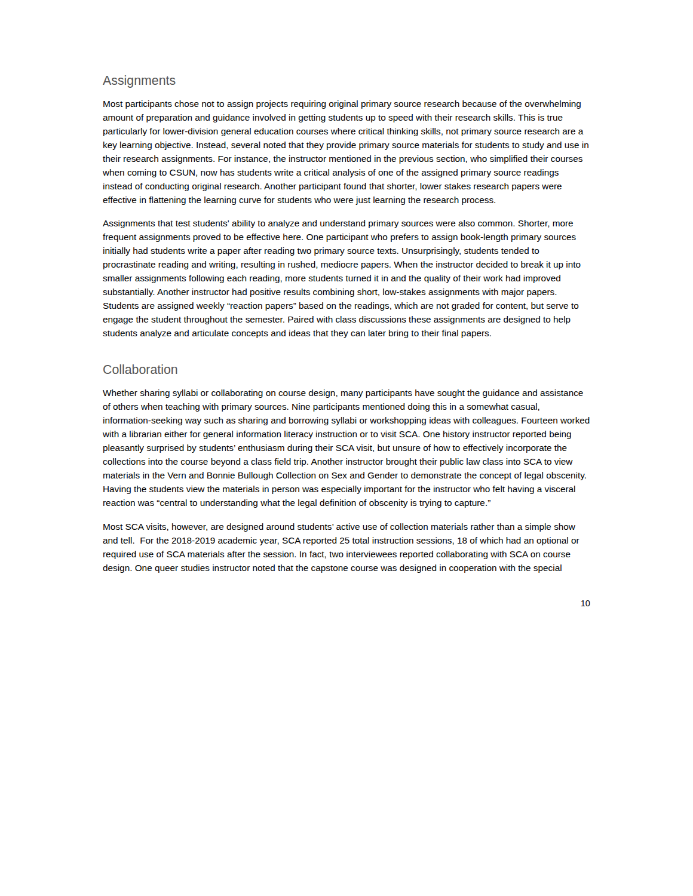Assignments
Most participants chose not to assign projects requiring original primary source research because of the overwhelming amount of preparation and guidance involved in getting students up to speed with their research skills. This is true particularly for lower-division general education courses where critical thinking skills, not primary source research are a key learning objective. Instead, several noted that they provide primary source materials for students to study and use in their research assignments. For instance, the instructor mentioned in the previous section, who simplified their courses when coming to CSUN, now has students write a critical analysis of one of the assigned primary source readings instead of conducting original research. Another participant found that shorter, lower stakes research papers were effective in flattening the learning curve for students who were just learning the research process.
Assignments that test students' ability to analyze and understand primary sources were also common. Shorter, more frequent assignments proved to be effective here. One participant who prefers to assign book-length primary sources initially had students write a paper after reading two primary source texts. Unsurprisingly, students tended to procrastinate reading and writing, resulting in rushed, mediocre papers. When the instructor decided to break it up into smaller assignments following each reading, more students turned it in and the quality of their work had improved substantially. Another instructor had positive results combining short, low-stakes assignments with major papers. Students are assigned weekly “reaction papers” based on the readings, which are not graded for content, but serve to engage the student throughout the semester. Paired with class discussions these assignments are designed to help students analyze and articulate concepts and ideas that they can later bring to their final papers.
Collaboration
Whether sharing syllabi or collaborating on course design, many participants have sought the guidance and assistance of others when teaching with primary sources. Nine participants mentioned doing this in a somewhat casual, information-seeking way such as sharing and borrowing syllabi or workshopping ideas with colleagues. Fourteen worked with a librarian either for general information literacy instruction or to visit SCA. One history instructor reported being pleasantly surprised by students’ enthusiasm during their SCA visit, but unsure of how to effectively incorporate the collections into the course beyond a class field trip. Another instructor brought their public law class into SCA to view materials in the Vern and Bonnie Bullough Collection on Sex and Gender to demonstrate the concept of legal obscenity. Having the students view the materials in person was especially important for the instructor who felt having a visceral reaction was “central to understanding what the legal definition of obscenity is trying to capture.”
Most SCA visits, however, are designed around students’ active use of collection materials rather than a simple show and tell. For the 2018-2019 academic year, SCA reported 25 total instruction sessions, 18 of which had an optional or required use of SCA materials after the session. In fact, two interviewees reported collaborating with SCA on course design. One queer studies instructor noted that the capstone course was designed in cooperation with the special
10